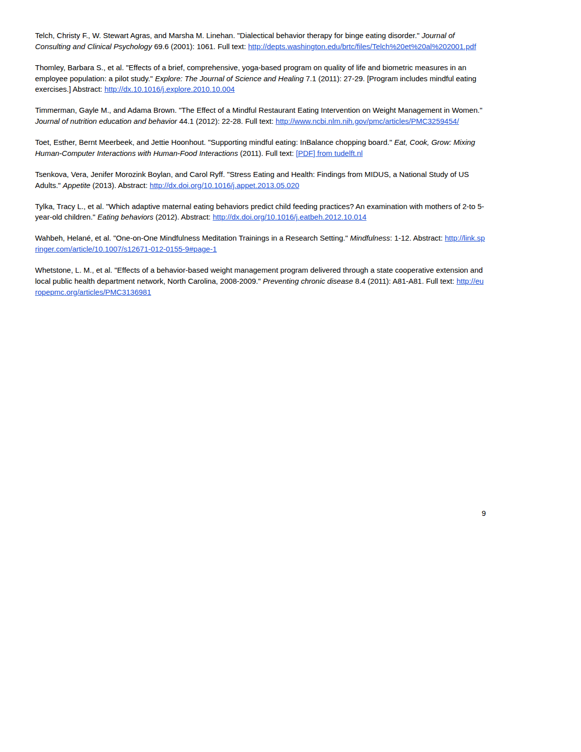Telch, Christy F., W. Stewart Agras, and Marsha M. Linehan. "Dialectical behavior therapy for binge eating disorder." Journal of Consulting and Clinical Psychology 69.6 (2001): 1061. Full text: http://depts.washington.edu/brtc/files/Telch%20et%20al%202001.pdf
Thomley, Barbara S., et al. "Effects of a brief, comprehensive, yoga-based program on quality of life and biometric measures in an employee population: a pilot study." Explore: The Journal of Science and Healing 7.1 (2011): 27-29. [Program includes mindful eating exercises.] Abstract: http://dx.10.1016/j.explore.2010.10.004
Timmerman, Gayle M., and Adama Brown. "The Effect of a Mindful Restaurant Eating Intervention on Weight Management in Women." Journal of nutrition education and behavior 44.1 (2012): 22-28. Full text: http://www.ncbi.nlm.nih.gov/pmc/articles/PMC3259454/
Toet, Esther, Bernt Meerbeek, and Jettie Hoonhout. "Supporting mindful eating: InBalance chopping board." Eat, Cook, Grow: Mixing Human-Computer Interactions with Human-Food Interactions (2011). Full text: [PDF] from tudelft.nl
Tsenkova, Vera, Jenifer Morozink Boylan, and Carol Ryff. "Stress Eating and Health: Findings from MIDUS, a National Study of US Adults." Appetite (2013). Abstract: http://dx.doi.org/10.1016/j.appet.2013.05.020
Tylka, Tracy L., et al. "Which adaptive maternal eating behaviors predict child feeding practices? An examination with mothers of 2-to 5-year-old children." Eating behaviors (2012). Abstract: http://dx.doi.org/10.1016/j.eatbeh.2012.10.014
Wahbeh, Helané, et al. "One-on-One Mindfulness Meditation Trainings in a Research Setting." Mindfulness: 1-12. Abstract: http://link.springer.com/article/10.1007/s12671-012-0155-9#page-1
Whetstone, L. M., et al. "Effects of a behavior-based weight management program delivered through a state cooperative extension and local public health department network, North Carolina, 2008-2009." Preventing chronic disease 8.4 (2011): A81-A81. Full text: http://europepmc.org/articles/PMC3136981
9